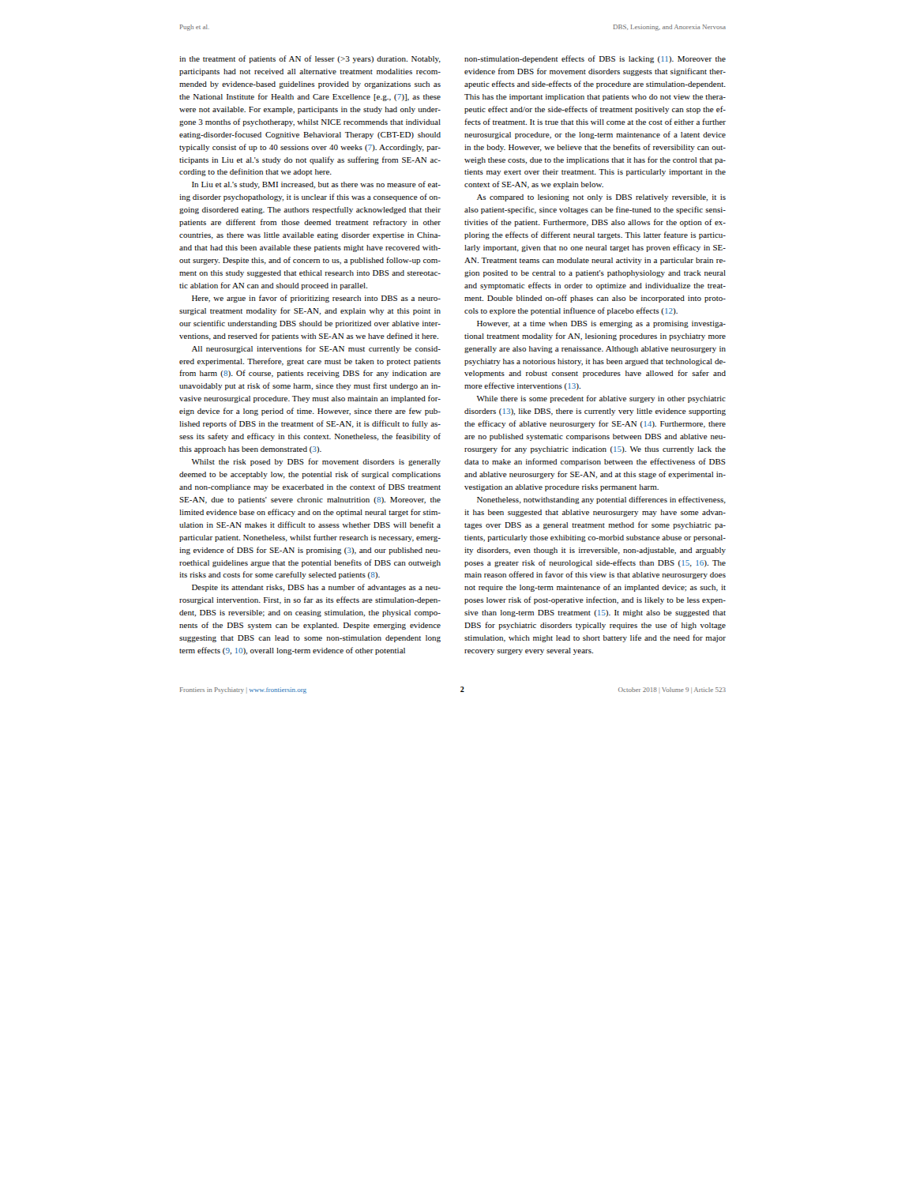Pugh et al.
DBS, Lesioning, and Anorexia Nervosa
in the treatment of patients of AN of lesser (>3 years) duration. Notably, participants had not received all alternative treatment modalities recommended by evidence-based guidelines provided by organizations such as the National Institute for Health and Care Excellence [e.g., (7)], as these were not available. For example, participants in the study had only undergone 3 months of psychotherapy, whilst NICE recommends that individual eating-disorder-focused Cognitive Behavioral Therapy (CBT-ED) should typically consist of up to 40 sessions over 40 weeks (7). Accordingly, participants in Liu et al.'s study do not qualify as suffering from SE-AN according to the definition that we adopt here.
In Liu et al.'s study, BMI increased, but as there was no measure of eating disorder psychopathology, it is unclear if this was a consequence of on-going disordered eating. The authors respectfully acknowledged that their patients are different from those deemed treatment refractory in other countries, as there was little available eating disorder expertise in China-and that had this been available these patients might have recovered without surgery. Despite this, and of concern to us, a published follow-up comment on this study suggested that ethical research into DBS and stereotactic ablation for AN can and should proceed in parallel.
Here, we argue in favor of prioritizing research into DBS as a neurosurgical treatment modality for SE-AN, and explain why at this point in our scientific understanding DBS should be prioritized over ablative interventions, and reserved for patients with SE-AN as we have defined it here.
All neurosurgical interventions for SE-AN must currently be considered experimental. Therefore, great care must be taken to protect patients from harm (8). Of course, patients receiving DBS for any indication are unavoidably put at risk of some harm, since they must first undergo an invasive neurosurgical procedure. They must also maintain an implanted foreign device for a long period of time. However, since there are few published reports of DBS in the treatment of SE-AN, it is difficult to fully assess its safety and efficacy in this context. Nonetheless, the feasibility of this approach has been demonstrated (3).
Whilst the risk posed by DBS for movement disorders is generally deemed to be acceptably low, the potential risk of surgical complications and non-compliance may be exacerbated in the context of DBS treatment SE-AN, due to patients' severe chronic malnutrition (8). Moreover, the limited evidence base on efficacy and on the optimal neural target for stimulation in SE-AN makes it difficult to assess whether DBS will benefit a particular patient. Nonetheless, whilst further research is necessary, emerging evidence of DBS for SE-AN is promising (3), and our published neuroethical guidelines argue that the potential benefits of DBS can outweigh its risks and costs for some carefully selected patients (8).
Despite its attendant risks, DBS has a number of advantages as a neurosurgical intervention. First, in so far as its effects are stimulation-dependent, DBS is reversible; and on ceasing stimulation, the physical components of the DBS system can be explanted. Despite emerging evidence suggesting that DBS can lead to some non-stimulation dependent long term effects (9, 10), overall long-term evidence of other potential
non-stimulation-dependent effects of DBS is lacking (11). Moreover the evidence from DBS for movement disorders suggests that significant therapeutic effects and side-effects of the procedure are stimulation-dependent. This has the important implication that patients who do not view the therapeutic effect and/or the side-effects of treatment positively can stop the effects of treatment. It is true that this will come at the cost of either a further neurosurgical procedure, or the long-term maintenance of a latent device in the body. However, we believe that the benefits of reversibility can outweigh these costs, due to the implications that it has for the control that patients may exert over their treatment. This is particularly important in the context of SE-AN, as we explain below.
As compared to lesioning not only is DBS relatively reversible, it is also patient-specific, since voltages can be fine-tuned to the specific sensitivities of the patient. Furthermore, DBS also allows for the option of exploring the effects of different neural targets. This latter feature is particularly important, given that no one neural target has proven efficacy in SE-AN. Treatment teams can modulate neural activity in a particular brain region posited to be central to a patient's pathophysiology and track neural and symptomatic effects in order to optimize and individualize the treatment. Double blinded on-off phases can also be incorporated into protocols to explore the potential influence of placebo effects (12).
However, at a time when DBS is emerging as a promising investigational treatment modality for AN, lesioning procedures in psychiatry more generally are also having a renaissance. Although ablative neurosurgery in psychiatry has a notorious history, it has been argued that technological developments and robust consent procedures have allowed for safer and more effective interventions (13).
While there is some precedent for ablative surgery in other psychiatric disorders (13), like DBS, there is currently very little evidence supporting the efficacy of ablative neurosurgery for SE-AN (14). Furthermore, there are no published systematic comparisons between DBS and ablative neurosurgery for any psychiatric indication (15). We thus currently lack the data to make an informed comparison between the effectiveness of DBS and ablative neurosurgery for SE-AN, and at this stage of experimental investigation an ablative procedure risks permanent harm.
Nonetheless, notwithstanding any potential differences in effectiveness, it has been suggested that ablative neurosurgery may have some advantages over DBS as a general treatment method for some psychiatric patients, particularly those exhibiting co-morbid substance abuse or personality disorders, even though it is irreversible, non-adjustable, and arguably poses a greater risk of neurological side-effects than DBS (15, 16). The main reason offered in favor of this view is that ablative neurosurgery does not require the long-term maintenance of an implanted device; as such, it poses lower risk of post-operative infection, and is likely to be less expensive than long-term DBS treatment (15). It might also be suggested that DBS for psychiatric disorders typically requires the use of high voltage stimulation, which might lead to short battery life and the need for major recovery surgery every several years.
Frontiers in Psychiatry | www.frontiersin.org
2
October 2018 | Volume 9 | Article 523